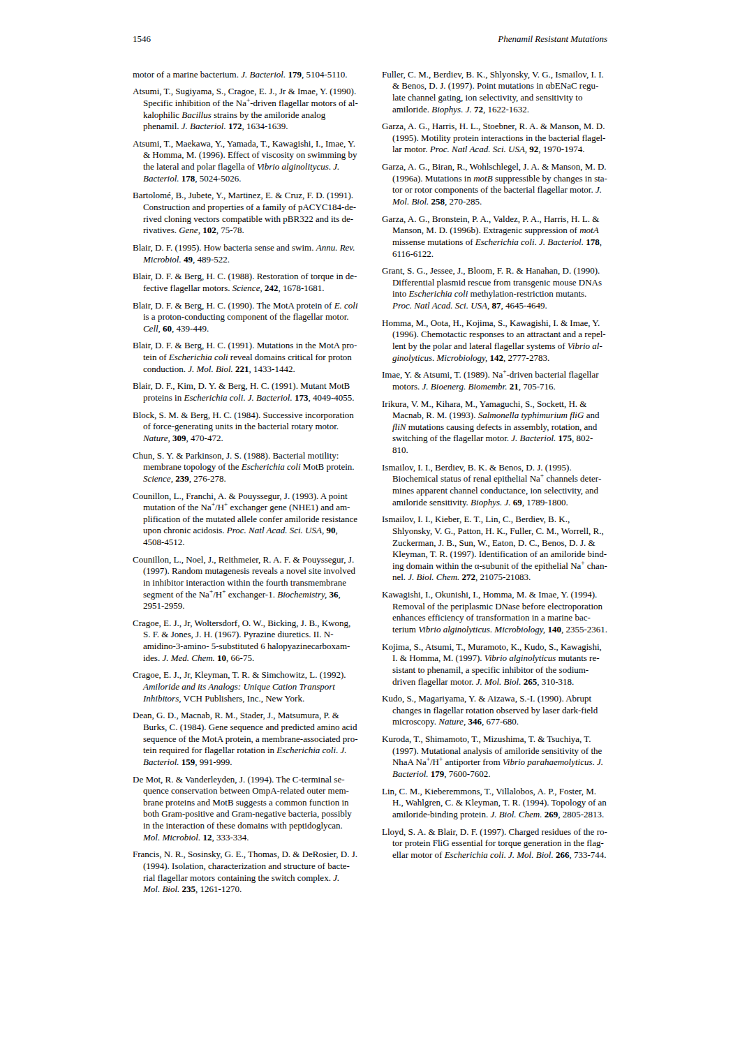1546 Phenamil Resistant Mutations
motor of a marine bacterium. J. Bacteriol. 179, 5104-5110.
Atsumi, T., Sugiyama, S., Cragoe, E. J., Jr & Imae, Y. (1990). Specific inhibition of the Na+-driven flagellar motors of alkalophilic Bacillus strains by the amiloride analog phenamil. J. Bacteriol. 172, 1634-1639.
Atsumi, T., Maekawa, Y., Yamada, T., Kawagishi, I., Imae, Y. & Homma, M. (1996). Effect of viscosity on swimming by the lateral and polar flagella of Vibrio alginolitycus. J. Bacteriol. 178, 5024-5026.
Bartolomé, B., Jubete, Y., Martinez, E. & Cruz, F. D. (1991). Construction and properties of a family of pACYC184-derived cloning vectors compatible with pBR322 and its derivatives. Gene, 102, 75-78.
Blair, D. F. (1995). How bacteria sense and swim. Annu. Rev. Microbiol. 49, 489-522.
Blair, D. F. & Berg, H. C. (1988). Restoration of torque in defective flagellar motors. Science, 242, 1678-1681.
Blair, D. F. & Berg, H. C. (1990). The MotA protein of E. coli is a proton-conducting component of the flagellar motor. Cell, 60, 439-449.
Blair, D. F. & Berg, H. C. (1991). Mutations in the MotA protein of Escherichia coli reveal domains critical for proton conduction. J. Mol. Biol. 221, 1433-1442.
Blair, D. F., Kim, D. Y. & Berg, H. C. (1991). Mutant MotB proteins in Escherichia coli. J. Bacteriol. 173, 4049-4055.
Block, S. M. & Berg, H. C. (1984). Successive incorporation of force-generating units in the bacterial rotary motor. Nature, 309, 470-472.
Chun, S. Y. & Parkinson, J. S. (1988). Bacterial motility: membrane topology of the Escherichia coli MotB protein. Science, 239, 276-278.
Counillon, L., Franchi, A. & Pouyssegur, J. (1993). A point mutation of the Na+/H+ exchanger gene (NHE1) and amplification of the mutated allele confer amiloride resistance upon chronic acidosis. Proc. Natl Acad. Sci. USA, 90, 4508-4512.
Counillon, L., Noel, J., Reithmeier, R. A. F. & Pouyssegur, J. (1997). Random mutagenesis reveals a novel site involved in inhibitor interaction within the fourth transmembrane segment of the Na+/H+ exchanger-1. Biochemistry, 36, 2951-2959.
Cragoe, E. J., Jr, Woltersdorf, O. W., Bicking, J. B., Kwong, S. F. & Jones, J. H. (1967). Pyrazine diuretics. II. N-amidino-3-amino- 5-substituted 6 halopyazinecarboxamides. J. Med. Chem. 10, 66-75.
Cragoe, E. J., Jr, Kleyman, T. R. & Simchowitz, L. (1992). Amiloride and its Analogs: Unique Cation Transport Inhibitors, VCH Publishers, Inc., New York.
Dean, G. D., Macnab, R. M., Stader, J., Matsumura, P. & Burks, C. (1984). Gene sequence and predicted amino acid sequence of the MotA protein, a membrane-associated protein required for flagellar rotation in Escherichia coli. J. Bacteriol. 159, 991-999.
De Mot, R. & Vanderleyden, J. (1994). The C-terminal sequence conservation between OmpA-related outer membrane proteins and MotB suggests a common function in both Gram-positive and Gram-negative bacteria, possibly in the interaction of these domains with peptidoglycan. Mol. Microbiol. 12, 333-334.
Francis, N. R., Sosinsky, G. E., Thomas, D. & DeRosier, D. J. (1994). Isolation, characterization and structure of bacterial flagellar motors containing the switch complex. J. Mol. Biol. 235, 1261-1270.
Fuller, C. M., Berdiev, B. K., Shlyonsky, V. G., Ismailov, I. I. & Benos, D. J. (1997). Point mutations in αbENaC regulate channel gating, ion selectivity, and sensitivity to amiloride. Biophys. J. 72, 1622-1632.
Garza, A. G., Harris, H. L., Stoebner, R. A. & Manson, M. D. (1995). Motility protein interactions in the bacterial flagellar motor. Proc. Natl Acad. Sci. USA, 92, 1970-1974.
Garza, A. G., Biran, R., Wohlschlegel, J. A. & Manson, M. D. (1996a). Mutations in motB suppressible by changes in stator or rotor components of the bacterial flagellar motor. J. Mol. Biol. 258, 270-285.
Garza, A. G., Bronstein, P. A., Valdez, P. A., Harris, H. L. & Manson, M. D. (1996b). Extragenic suppression of motA missense mutations of Escherichia coli. J. Bacteriol. 178, 6116-6122.
Grant, S. G., Jessee, J., Bloom, F. R. & Hanahan, D. (1990). Differential plasmid rescue from transgenic mouse DNAs into Escherichia coli methylation-restriction mutants. Proc. Natl Acad. Sci. USA, 87, 4645-4649.
Homma, M., Oota, H., Kojima, S., Kawagishi, I. & Imae, Y. (1996). Chemotactic responses to an attractant and a repellent by the polar and lateral flagellar systems of Vibrio alginolyticus. Microbiology, 142, 2777-2783.
Imae, Y. & Atsumi, T. (1989). Na+-driven bacterial flagellar motors. J. Bioenerg. Biomembr. 21, 705-716.
Irikura, V. M., Kihara, M., Yamaguchi, S., Sockett, H. & Macnab, R. M. (1993). Salmonella typhimurium fliG and fliN mutations causing defects in assembly, rotation, and switching of the flagellar motor. J. Bacteriol. 175, 802-810.
Ismailov, I. I., Berdiev, B. K. & Benos, D. J. (1995). Biochemical status of renal epithelial Na+ channels determines apparent channel conductance, ion selectivity, and amiloride sensitivity. Biophys. J. 69, 1789-1800.
Ismailov, I. I., Kieber, E. T., Lin, C., Berdiev, B. K., Shlyonsky, V. G., Patton, H. K., Fuller, C. M., Worrell, R., Zuckerman, J. B., Sun, W., Eaton, D. C., Benos, D. J. & Kleyman, T. R. (1997). Identification of an amiloride binding domain within the α-subunit of the epithelial Na+ channel. J. Biol. Chem. 272, 21075-21083.
Kawagishi, I., Okunishi, I., Homma, M. & Imae, Y. (1994). Removal of the periplasmic DNase before electroporation enhances efficiency of transformation in a marine bacterium Vibrio alginolyticus. Microbiology, 140, 2355-2361.
Kojima, S., Atsumi, T., Muramoto, K., Kudo, S., Kawagishi, I. & Homma, M. (1997). Vibrio alginolyticus mutants resistant to phenamil, a specific inhibitor of the sodium-driven flagellar motor. J. Mol. Biol. 265, 310-318.
Kudo, S., Magariyama, Y. & Aizawa, S.-I. (1990). Abrupt changes in flagellar rotation observed by laser dark-field microscopy. Nature, 346, 677-680.
Kuroda, T., Shimamoto, T., Mizushima, T. & Tsuchiya, T. (1997). Mutational analysis of amiloride sensitivity of the NhaA Na+/H+ antiporter from Vibrio parahaemolyticus. J. Bacteriol. 179, 7600-7602.
Lin, C. M., Kieberemmons, T., Villalobos, A. P., Foster, M. H., Wahlgren, C. & Kleyman, T. R. (1994). Topology of an amiloride-binding protein. J. Biol. Chem. 269, 2805-2813.
Lloyd, S. A. & Blair, D. F. (1997). Charged residues of the rotor protein FliG essential for torque generation in the flagellar motor of Escherichia coli. J. Mol. Biol. 266, 733-744.